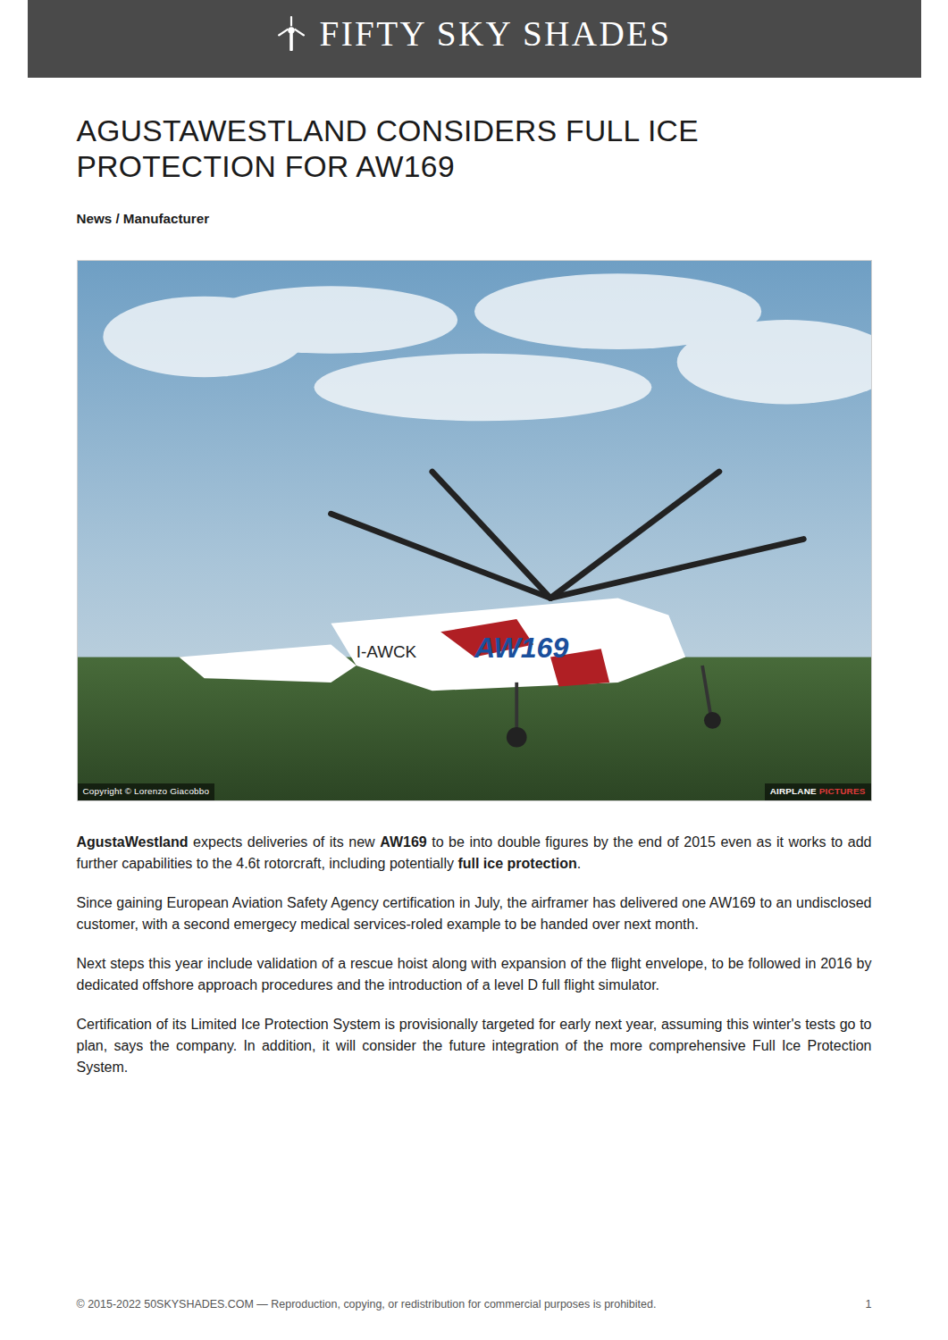FIFTY SKY SHADES
AgustaWestland considers full ice protection for AW169
News / Manufacturer
Copyright © Lorenzo Giacobbo AIRPLANE PICTURES
AgustaWestland expects deliveries of its new AW169 to be into double figures by the end of 2015 even as it works to add further capabilities to the 4.6t rotorcraft, including potentially full ice protection.
Since gaining European Aviation Safety Agency certification in July, the airframer has delivered one AW169 to an undisclosed customer, with a second emergecy medical services-roled example to be handed over next month.
Next steps this year include validation of a rescue hoist along with expansion of the flight envelope, to be followed in 2016 by dedicated offshore approach procedures and the introduction of a level D full flight simulator.
Certification of its Limited Ice Protection System is provisionally targeted for early next year, assuming this winter's tests go to plan, says the company. In addition, it will consider the future integration of the more comprehensive Full Ice Protection System.
© 2015-2022 50SKYSHADES.COM — Reproduction, copying, or redistribution for commercial purposes is prohibited. 1